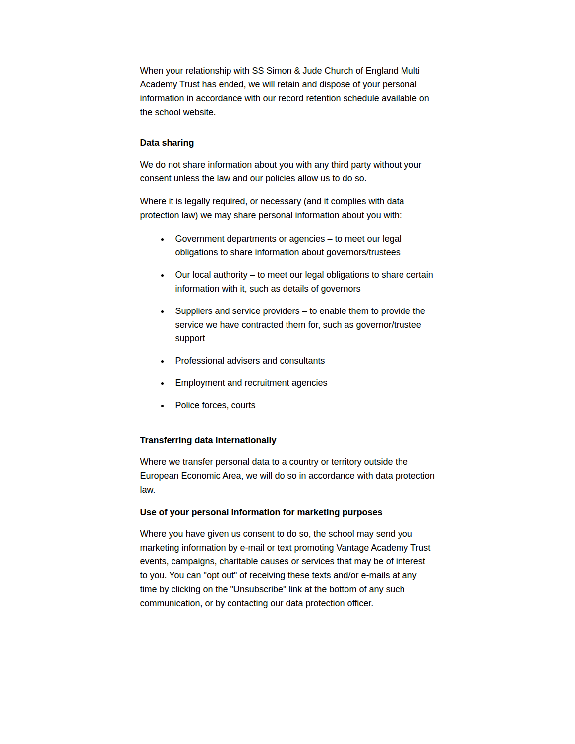When your relationship with SS Simon & Jude Church of England Multi Academy Trust has ended, we will retain and dispose of your personal information in accordance with our record retention schedule available on the school website.
Data sharing
We do not share information about you with any third party without your consent unless the law and our policies allow us to do so.
Where it is legally required, or necessary (and it complies with data protection law) we may share personal information about you with:
Government departments or agencies – to meet our legal obligations to share information about governors/trustees
Our local authority – to meet our legal obligations to share certain information with it, such as details of governors
Suppliers and service providers – to enable them to provide the service we have contracted them for, such as governor/trustee support
Professional advisers and consultants
Employment and recruitment agencies
Police forces, courts
Transferring data internationally
Where we transfer personal data to a country or territory outside the European Economic Area, we will do so in accordance with data protection law.
Use of your personal information for marketing purposes
Where you have given us consent to do so, the school may send you marketing information by e-mail or text promoting Vantage Academy Trust events, campaigns, charitable causes or services that may be of interest to you. You can "opt out" of receiving these texts and/or e-mails at any time by clicking on the "Unsubscribe" link at the bottom of any such communication, or by contacting our data protection officer.